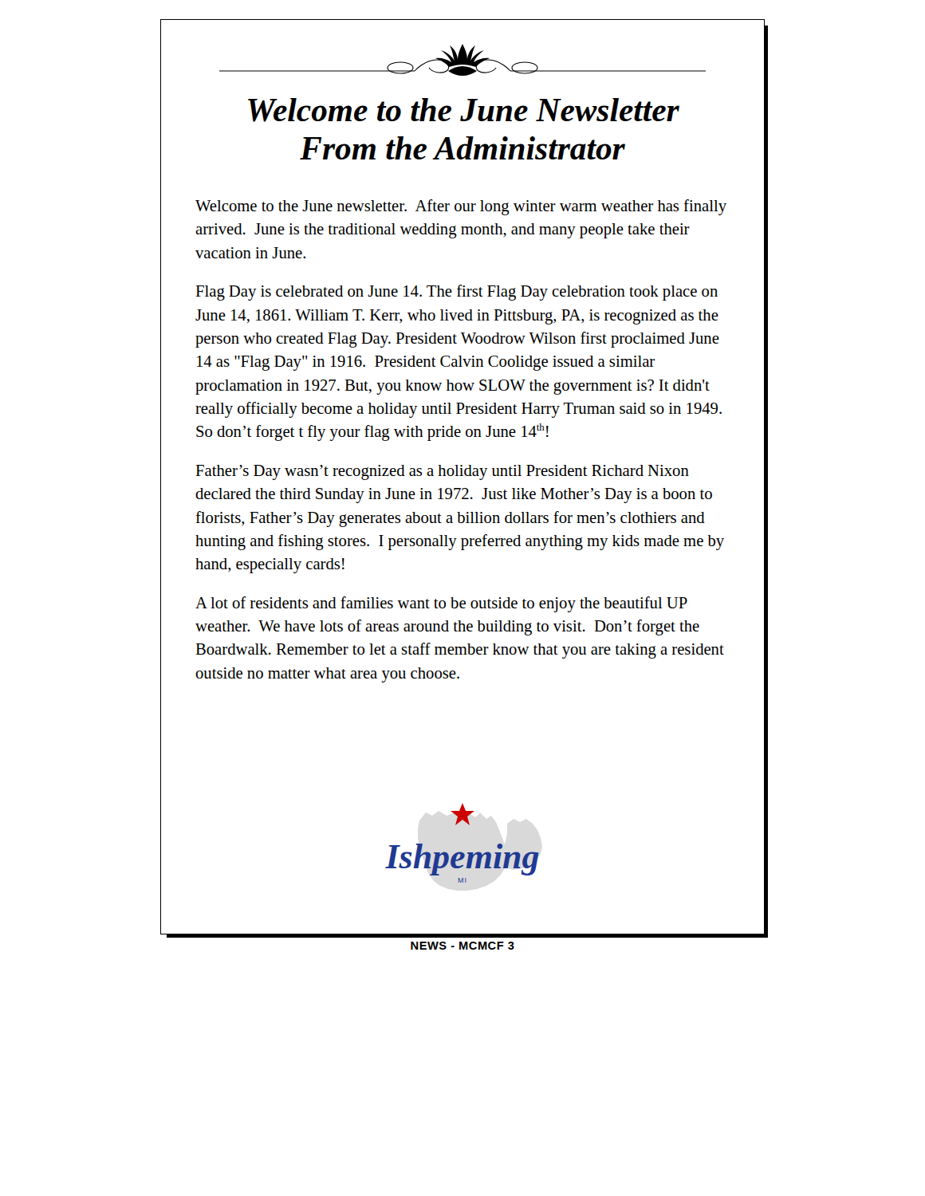Welcome to the June Newsletter
From the Administrator
Welcome to the June newsletter. After our long winter warm weather has finally arrived. June is the traditional wedding month, and many people take their vacation in June.
Flag Day is celebrated on June 14. The first Flag Day celebration took place on June 14, 1861. William T. Kerr, who lived in Pittsburg, PA, is recognized as the person who created Flag Day. President Woodrow Wilson first proclaimed June 14 as "Flag Day" in 1916. President Calvin Coolidge issued a similar proclamation in 1927. But, you know how SLOW the government is? It didn't really officially become a holiday until President Harry Truman said so in 1949. So don’t forget t fly your flag with pride on June 14th!
Father’s Day wasn’t recognized as a holiday until President Richard Nixon declared the third Sunday in June in 1972. Just like Mother’s Day is a boon to florists, Father’s Day generates about a billion dollars for men’s clothiers and hunting and fishing stores. I personally preferred anything my kids made me by hand, especially cards!
A lot of residents and families want to be outside to enjoy the beautiful UP weather. We have lots of areas around the building to visit. Don’t forget the Boardwalk. Remember to let a staff member know that you are taking a resident outside no matter what area you choose.
Ishpeming MI
NEWS - MCMCF 3